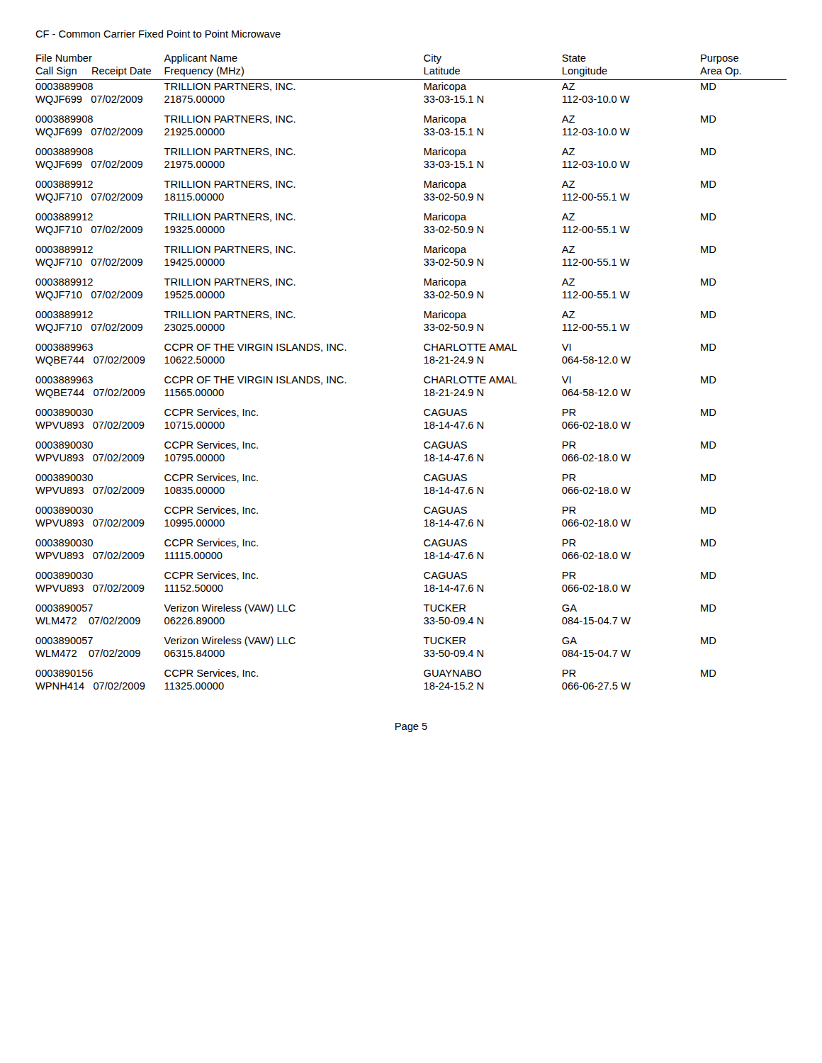CF - Common Carrier Fixed Point to Point Microwave
| File Number | Applicant Name | City | State | Purpose |
| --- | --- | --- | --- | --- |
| Call Sign Receipt Date | Frequency (MHz) | Latitude | Longitude | Area Op. |
| 0003889908 | TRILLION PARTNERS, INC. | Maricopa | AZ | MD |
| WQJF699 07/02/2009 | 21875.00000 | 33-03-15.1 N | 112-03-10.0 W | |
| 0003889908 | TRILLION PARTNERS, INC. | Maricopa | AZ | MD |
| WQJF699 07/02/2009 | 21925.00000 | 33-03-15.1 N | 112-03-10.0 W | |
| 0003889908 | TRILLION PARTNERS, INC. | Maricopa | AZ | MD |
| WQJF699 07/02/2009 | 21975.00000 | 33-03-15.1 N | 112-03-10.0 W | |
| 0003889912 | TRILLION PARTNERS, INC. | Maricopa | AZ | MD |
| WQJF710 07/02/2009 | 18115.00000 | 33-02-50.9 N | 112-00-55.1 W | |
| 0003889912 | TRILLION PARTNERS, INC. | Maricopa | AZ | MD |
| WQJF710 07/02/2009 | 19325.00000 | 33-02-50.9 N | 112-00-55.1 W | |
| 0003889912 | TRILLION PARTNERS, INC. | Maricopa | AZ | MD |
| WQJF710 07/02/2009 | 19425.00000 | 33-02-50.9 N | 112-00-55.1 W | |
| 0003889912 | TRILLION PARTNERS, INC. | Maricopa | AZ | MD |
| WQJF710 07/02/2009 | 19525.00000 | 33-02-50.9 N | 112-00-55.1 W | |
| 0003889912 | TRILLION PARTNERS, INC. | Maricopa | AZ | MD |
| WQJF710 07/02/2009 | 23025.00000 | 33-02-50.9 N | 112-00-55.1 W | |
| 0003889963 | CCPR OF THE VIRGIN ISLANDS, INC. | CHARLOTTE AMAL | VI | MD |
| WQBE744 07/02/2009 | 10622.50000 | 18-21-24.9 N | 064-58-12.0 W | |
| 0003889963 | CCPR OF THE VIRGIN ISLANDS, INC. | CHARLOTTE AMAL | VI | MD |
| WQBE744 07/02/2009 | 11565.00000 | 18-21-24.9 N | 064-58-12.0 W | |
| 0003890030 | CCPR Services, Inc. | CAGUAS | PR | MD |
| WPVU893 07/02/2009 | 10715.00000 | 18-14-47.6 N | 066-02-18.0 W | |
| 0003890030 | CCPR Services, Inc. | CAGUAS | PR | MD |
| WPVU893 07/02/2009 | 10795.00000 | 18-14-47.6 N | 066-02-18.0 W | |
| 0003890030 | CCPR Services, Inc. | CAGUAS | PR | MD |
| WPVU893 07/02/2009 | 10835.00000 | 18-14-47.6 N | 066-02-18.0 W | |
| 0003890030 | CCPR Services, Inc. | CAGUAS | PR | MD |
| WPVU893 07/02/2009 | 10995.00000 | 18-14-47.6 N | 066-02-18.0 W | |
| 0003890030 | CCPR Services, Inc. | CAGUAS | PR | MD |
| WPVU893 07/02/2009 | 11115.00000 | 18-14-47.6 N | 066-02-18.0 W | |
| 0003890030 | CCPR Services, Inc. | CAGUAS | PR | MD |
| WPVU893 07/02/2009 | 11152.50000 | 18-14-47.6 N | 066-02-18.0 W | |
| 0003890057 | Verizon Wireless (VAW) LLC | TUCKER | GA | MD |
| WLM472 07/02/2009 | 06226.89000 | 33-50-09.4 N | 084-15-04.7 W | |
| 0003890057 | Verizon Wireless (VAW) LLC | TUCKER | GA | MD |
| WLM472 07/02/2009 | 06315.84000 | 33-50-09.4 N | 084-15-04.7 W | |
| 0003890156 | CCPR Services, Inc. | GUAYNABO | PR | MD |
| WPNH414 07/02/2009 | 11325.00000 | 18-24-15.2 N | 066-06-27.5 W | |
Page 5